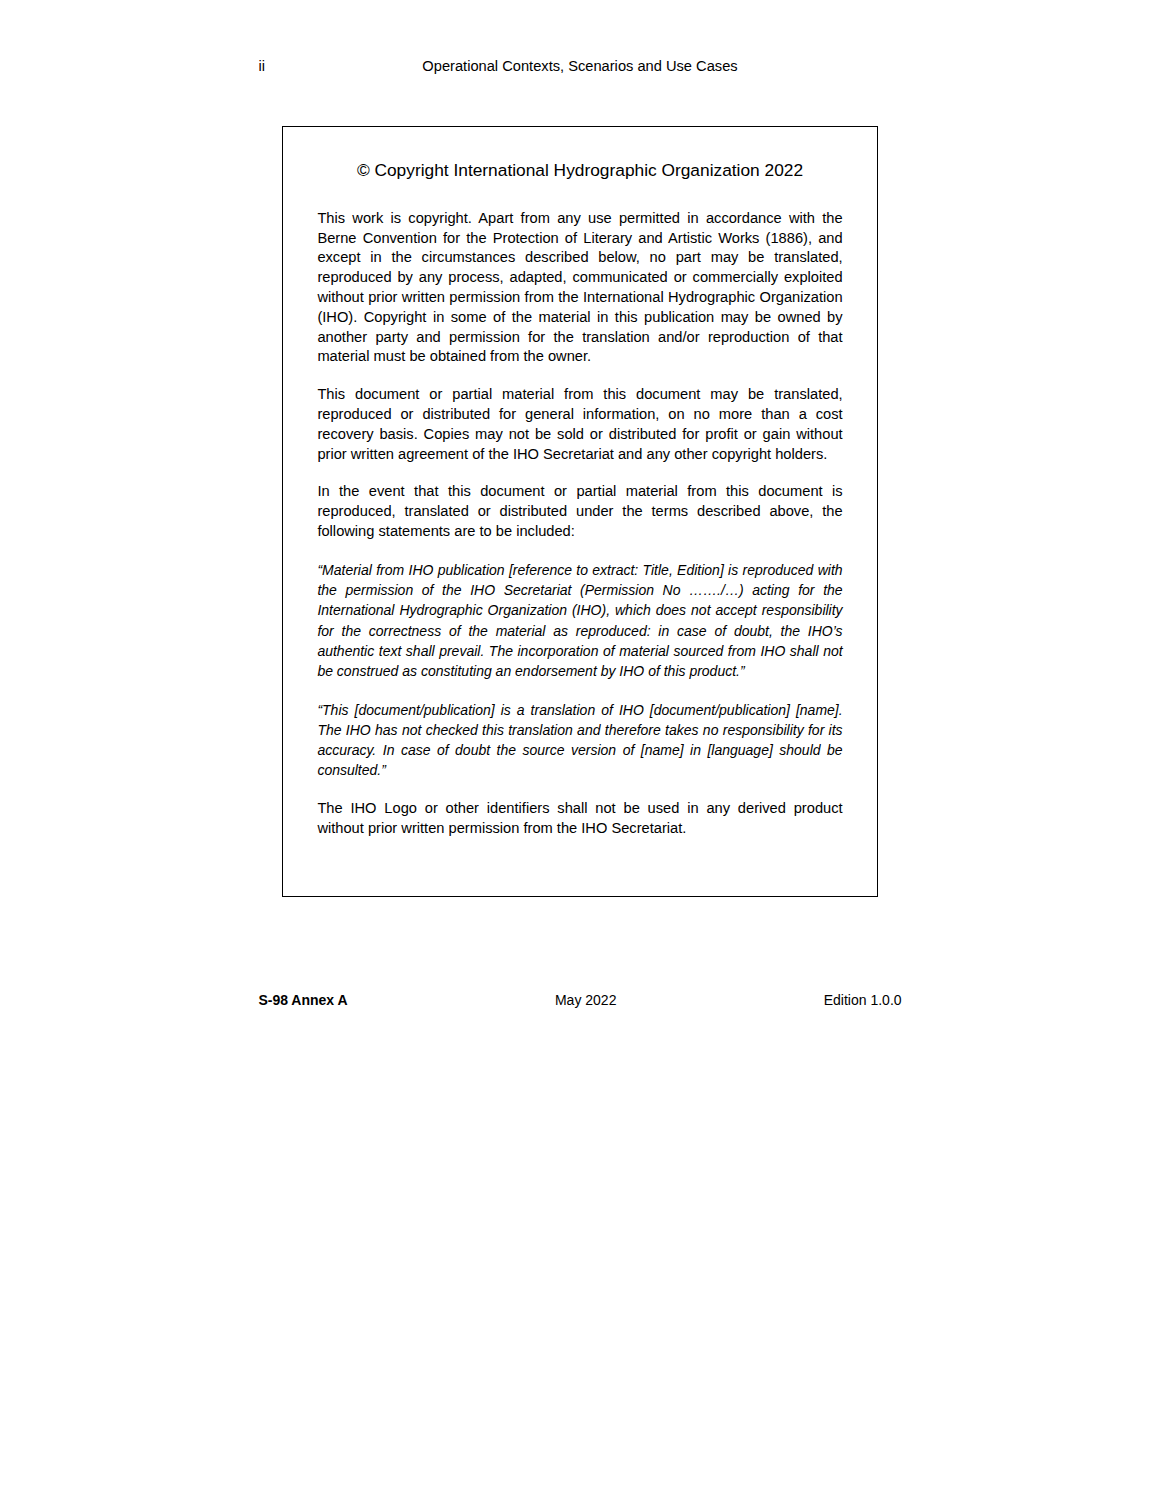ii
Operational Contexts, Scenarios and Use Cases
© Copyright International Hydrographic Organization 2022
This work is copyright. Apart from any use permitted in accordance with the Berne Convention for the Protection of Literary and Artistic Works (1886), and except in the circumstances described below, no part may be translated, reproduced by any process, adapted, communicated or commercially exploited without prior written permission from the International Hydrographic Organization (IHO). Copyright in some of the material in this publication may be owned by another party and permission for the translation and/or reproduction of that material must be obtained from the owner.
This document or partial material from this document may be translated, reproduced or distributed for general information, on no more than a cost recovery basis. Copies may not be sold or distributed for profit or gain without prior written agreement of the IHO Secretariat and any other copyright holders.
In the event that this document or partial material from this document is reproduced, translated or distributed under the terms described above, the following statements are to be included:
“Material from IHO publication [reference to extract: Title, Edition] is reproduced with the permission of the IHO Secretariat (Permission No ……./…) acting for the International Hydrographic Organization (IHO), which does not accept responsibility for the correctness of the material as reproduced: in case of doubt, the IHO’s authentic text shall prevail. The incorporation of material sourced from IHO shall not be construed as constituting an endorsement by IHO of this product.”
“This [document/publication] is a translation of IHO [document/publication] [name]. The IHO has not checked this translation and therefore takes no responsibility for its accuracy. In case of doubt the source version of [name] in [language] should be consulted.”
The IHO Logo or other identifiers shall not be used in any derived product without prior written permission from the IHO Secretariat.
S-98 Annex A
May 2022
Edition 1.0.0